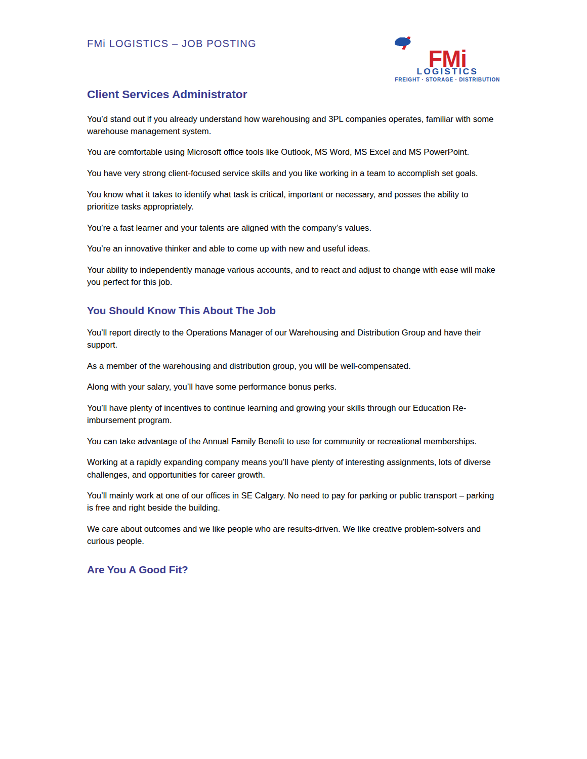FMi LOGISTICS – JOB POSTING
FMi LOGISTICS FREIGHT · STORAGE · DISTRIBUTION
Client Services Administrator
You’d stand out if you already understand how warehousing and 3PL companies operates, familiar with some warehouse management system.
You are comfortable using Microsoft office tools like Outlook, MS Word, MS Excel and MS PowerPoint.
You have very strong client-focused service skills and you like working in a team to accomplish set goals.
You know what it takes to identify what task is critical, important or necessary, and posses the ability to prioritize tasks appropriately.
You’re a fast learner and your talents are aligned with the company’s values.
You’re an innovative thinker and able to come up with new and useful ideas.
Your ability to independently manage various accounts, and to react and adjust to change with ease will make you perfect for this job.
You Should Know This About The Job
You’ll report directly to the Operations Manager of our Warehousing and Distribution Group and have their support.
As a member of the warehousing and distribution group, you will be well-compensated.
Along with your salary, you’ll have some performance bonus perks.
You’ll have plenty of incentives to continue learning and growing your skills through our Education Re-imbursement program.
You can take advantage of the Annual Family Benefit to use for community or recreational memberships.
Working at a rapidly expanding company means you’ll have plenty of interesting assignments, lots of diverse challenges, and opportunities for career growth.
You’ll mainly work at one of our offices in SE Calgary. No need to pay for parking or public transport – parking is free and right beside the building.
We care about outcomes and we like people who are results-driven. We like creative problem-solvers and curious people.
Are You A Good Fit?